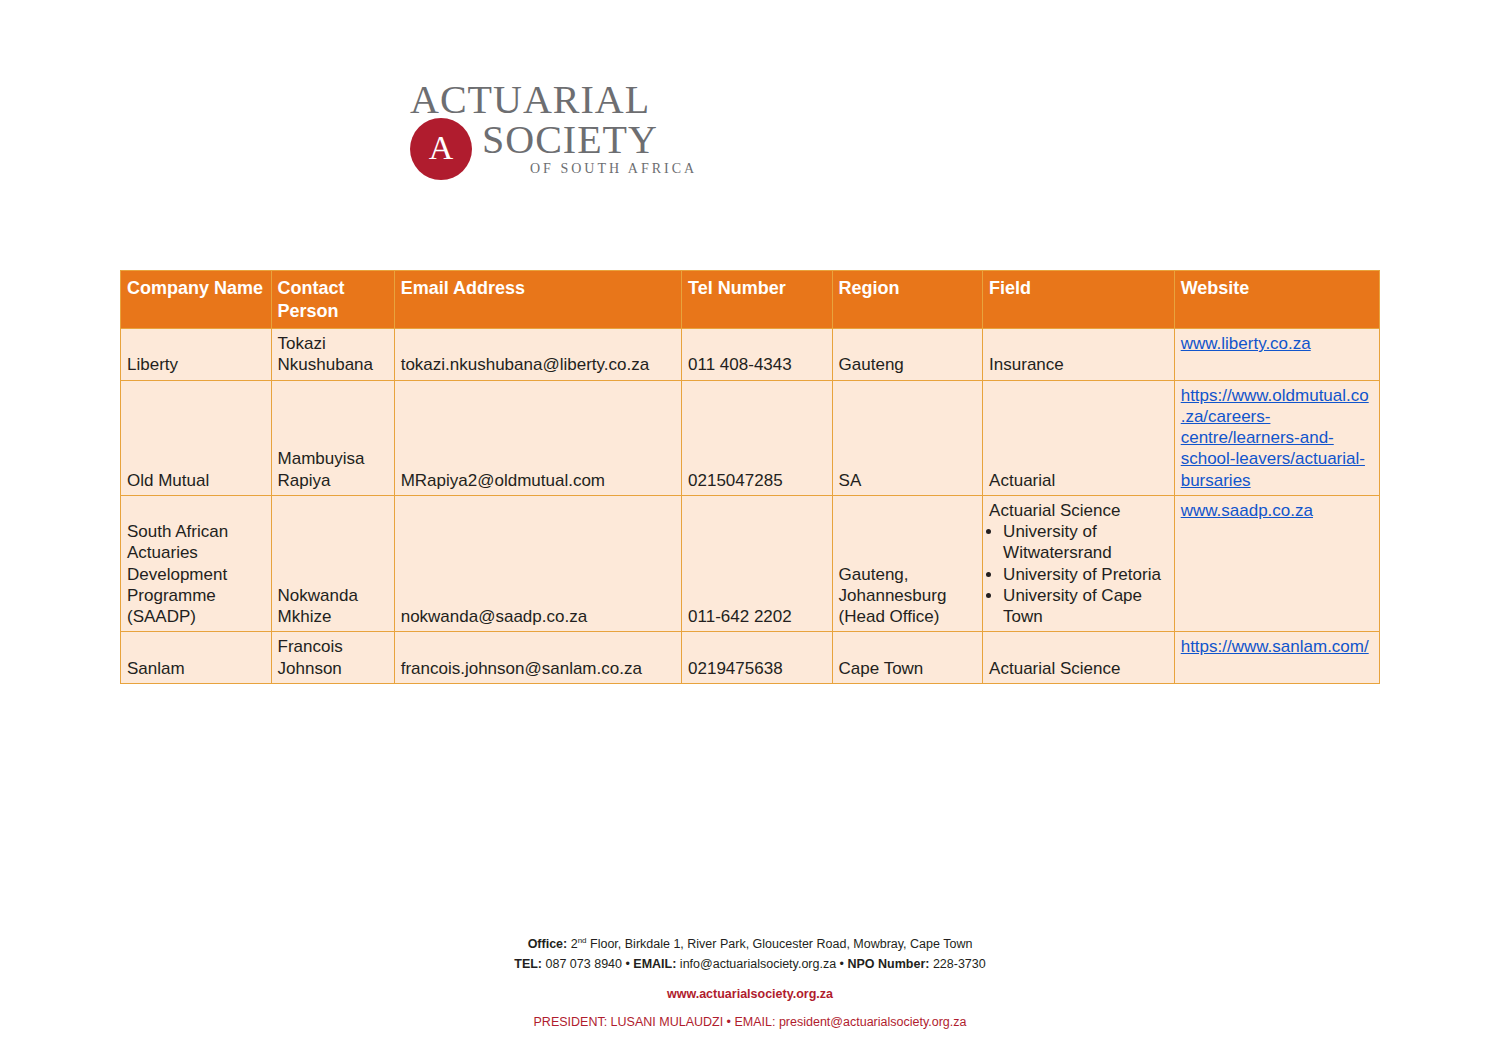ACTUARIAL
SOCIETY
OF SOUTH AFRICA
A
| Company Name | Contact Person | Email Address | Tel Number | Region | Field | Website |
| --- | --- | --- | --- | --- | --- | --- |
| Liberty | Tokazi Nkushubana | tokazi.nkushubana@liberty.co.za | 011 408-4343 | Gauteng | Insurance | www.liberty.co.za |
| Old Mutual | Mambuyisa Rapiya | MRapiya2@oldmutual.com | 0215047285 | SA | Actuarial | https://www.oldmutual.co.za/careers-centre/learners-and-school-leavers/actuarial-bursaries |
| South African Actuaries Development Programme (SAADP) | Nokwanda Mkhize | nokwanda@saadp.co.za | 011-642 2202 | Gauteng, Johannesburg (Head Office) | Actuarial Science University of Witwatersrand University of Pretoria University of Cape Town | www.saadp.co.za |
| Sanlam | Francois Johnson | francois.johnson@sanlam.co.za | 0219475638 | Cape Town | Actuarial Science | https://www.sanlam.com/ |
Office: 2nd Floor, Birkdale 1, River Park, Gloucester Road, Mowbray, Cape Town
TEL: 087 073 8940 • EMAIL: info@actuarialsociety.org.za • NPO Number: 228-3730
www.actuarialsociety.org.za
PRESIDENT: LUSANI MULAUDZI • EMAIL: president@actuarialsociety.org.za